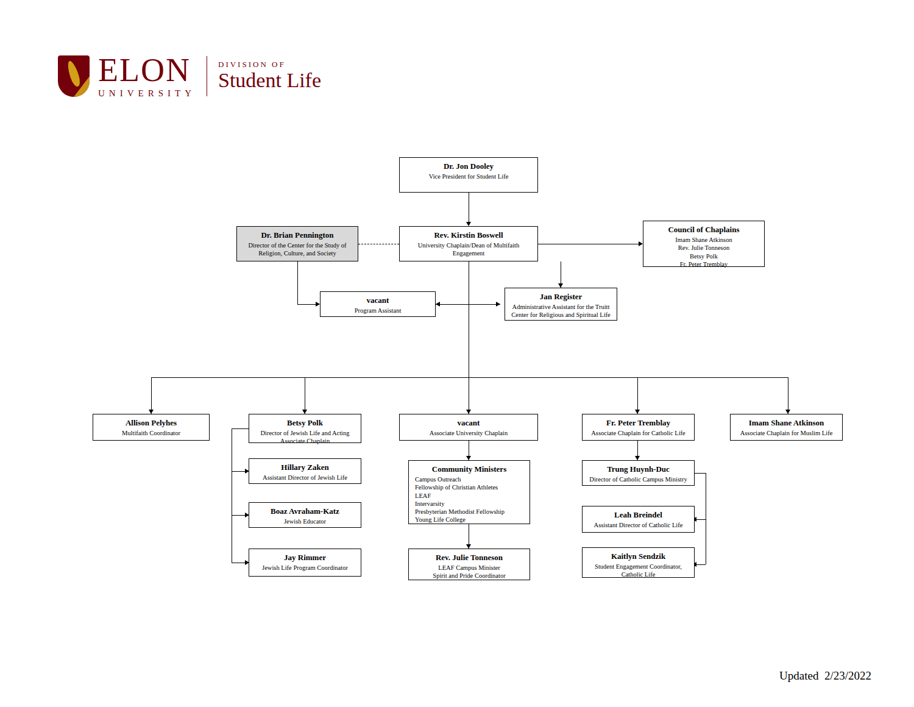ELON
UNIVERSITY
DIVISION OF
Student Life
Dr. Jon Dooley
Vice President for Student Life
Rev. Kirstin Boswell
University Chaplain/Dean of Multifaith
Engagement
Dr. Brian Pennington
Director of the Center for the Study of
Religion, Culture, and Society
Council of Chaplains
Imam Shane Atkinson
Rev. Julie Tonneson
Betsy Polk
Fr. Peter Tremblay
vacant
Program Assistant
Jan Register
Administrative Assistant for the Truitt
Center for Religious and Spiritual Life
Allison Pelyhes
Multifaith Coordinator
Betsy Polk
Director of Jewish Life and Acting
Associate Chaplain
vacant
Associate University Chaplain
Fr. Peter Tremblay
Associate Chaplain for Catholic Life
Imam Shane Atkinson
Associate Chaplain for Muslim Life
Hillary Zaken
Assistant Director of Jewish Life
Boaz Avraham-Katz
Jewish Educator
Jay Rimmer
Jewish Life Program Coordinator
Community Ministers
Campus Outreach
Fellowship of Christian Athletes
LEAF
Intervarsity
Presbyterian Methodist Fellowship
Young Life College
Rev. Julie Tonneson
LEAF Campus Minister
Spirit and Pride Coordinator
Trung Huynh-Duc
Director of Catholic Campus Ministry
Leah Breindel
Assistant Director of Catholic Life
Kaitlyn Sendzik
Student Engagement Coordinator,
Catholic Life
Updated 2/23/2022